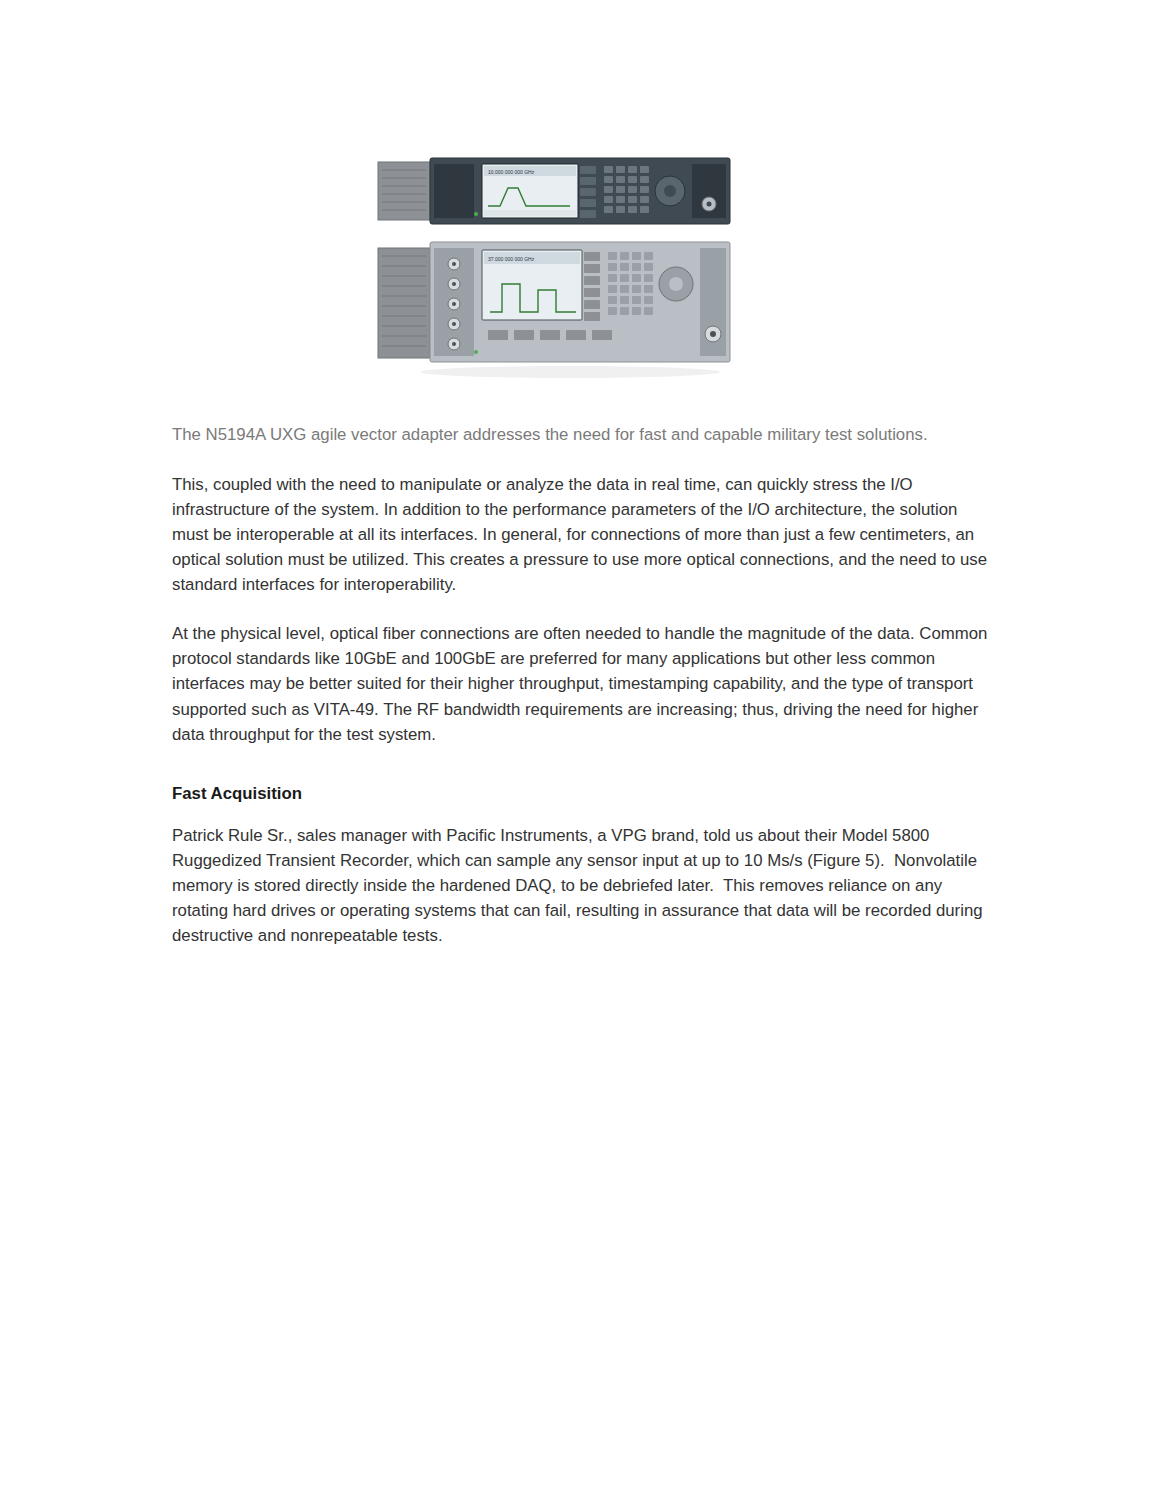10.000 000 000 GHz 37.000 000 000 GHz
The N5194A UXG agile vector adapter addresses the need for fast and capable military test solutions.
This, coupled with the need to manipulate or analyze the data in real time, can quickly stress the I/O infrastructure of the system. In addition to the performance parameters of the I/O architecture, the solution must be interoperable at all its interfaces. In general, for connections of more than just a few centimeters, an optical solution must be utilized. This creates a pressure to use more optical connections, and the need to use standard interfaces for interoperability.
At the physical level, optical fiber connections are often needed to handle the magnitude of the data. Common protocol standards like 10GbE and 100GbE are preferred for many applications but other less common interfaces may be better suited for their higher throughput, timestamping capability, and the type of transport supported such as VITA-49. The RF bandwidth requirements are increasing; thus, driving the need for higher data throughput for the test system.
Fast Acquisition
Patrick Rule Sr., sales manager with Pacific Instruments, a VPG brand, told us about their Model 5800 Ruggedized Transient Recorder, which can sample any sensor input at up to 10 Ms/s (Figure 5). Nonvolatile memory is stored directly inside the hardened DAQ, to be debriefed later. This removes reliance on any rotating hard drives or operating systems that can fail, resulting in assurance that data will be recorded during destructive and nonrepeatable tests.